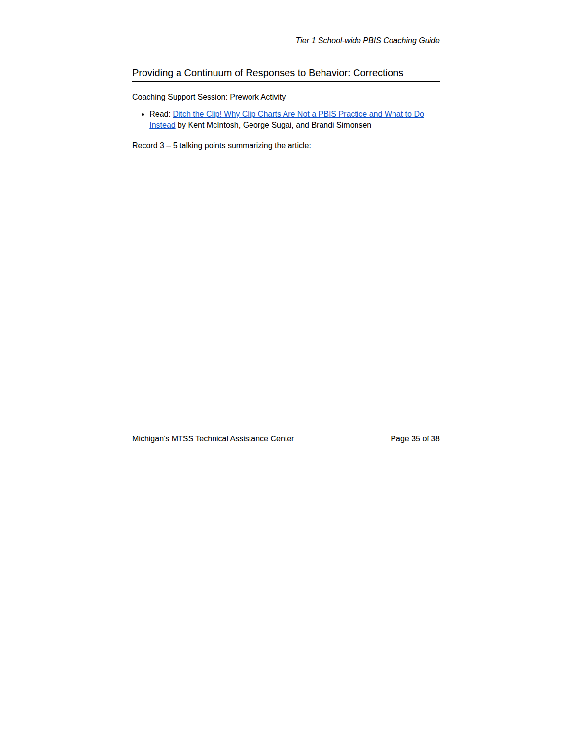Tier 1 School-wide PBIS Coaching Guide
Providing a Continuum of Responses to Behavior: Corrections
Coaching Support Session: Prework Activity
Read: Ditch the Clip! Why Clip Charts Are Not a PBIS Practice and What to Do Instead by Kent McIntosh, George Sugai, and Brandi Simonsen
Record 3 – 5 talking points summarizing the article:
Michigan’s MTSS Technical Assistance Center Page 35 of 38